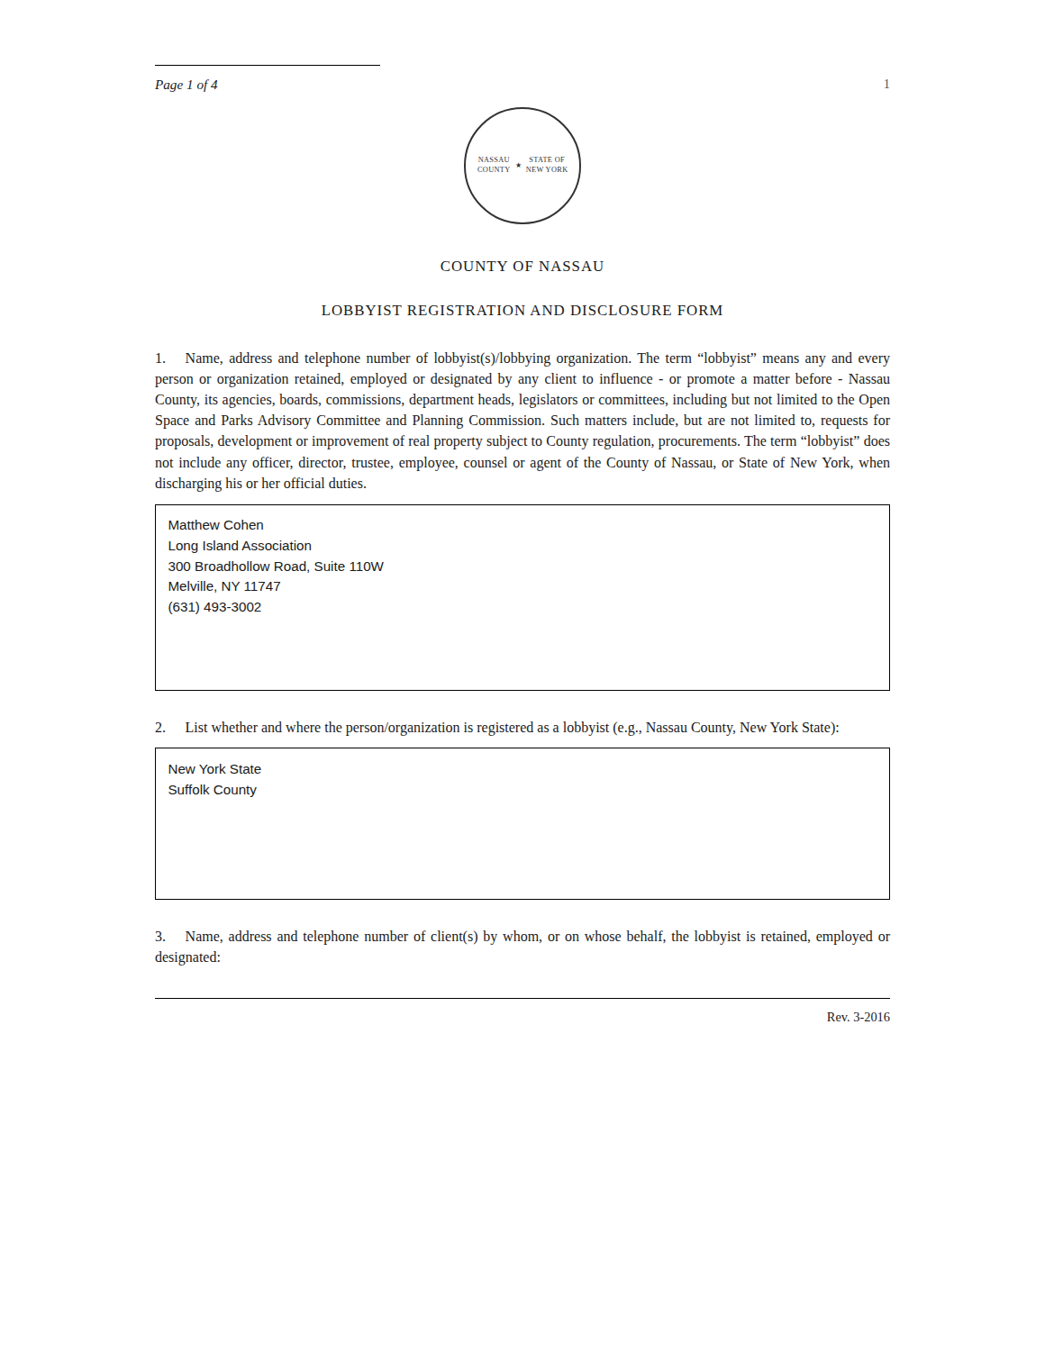Page 1 of 4
1
NASSAU COUNTY ★ STATE OF NEW YORK
COUNTY OF NASSAU
LOBBYIST REGISTRATION AND DISCLOSURE FORM
Name, address and telephone number of lobbyist(s)/lobbying organization. The term “lobbyist” means any and every person or organization retained, employed or designated by any client to influence - or promote a matter before - Nassau County, its agencies, boards, commissions, department heads, legislators or committees, including but not limited to the Open Space and Parks Advisory Committee and Planning Commission. Such matters include, but are not limited to, requests for proposals, development or improvement of real property subject to County regulation, procurements. The term “lobbyist” does not include any officer, director, trustee, employee, counsel or agent of the County of Nassau, or State of New York, when discharging his or her official duties.
Matthew Cohen Long Island Association 300 Broadhollow Road, Suite 110W Melville, NY 11747 (631) 493-3002
List whether and where the person/organization is registered as a lobbyist (e.g., Nassau County, New York State):
New York State Suffolk County
Name, address and telephone number of client(s) by whom, or on whose behalf, the lobbyist is retained, employed or designated:
Rev. 3-2016